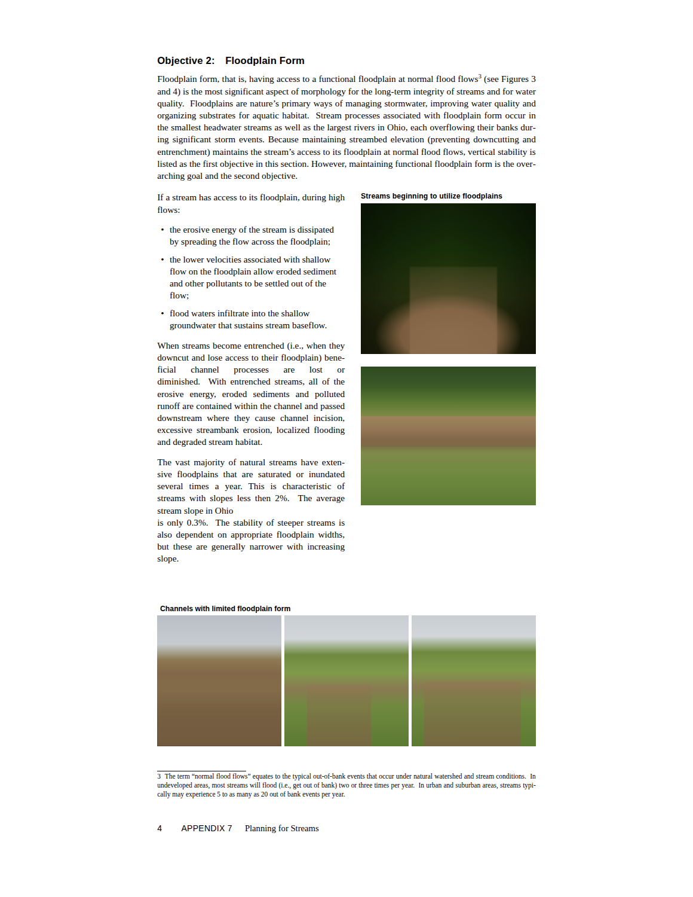Objective 2: Floodplain Form
Floodplain form, that is, having access to a functional floodplain at normal flood flows3 (see Figures 3 and 4) is the most significant aspect of morphology for the long-term integrity of streams and for water quality. Floodplains are nature’s primary ways of managing stormwater, improving water quality and organizing substrates for aquatic habitat. Stream processes associated with floodplain form occur in the smallest headwater streams as well as the largest rivers in Ohio, each overflowing their banks during significant storm events. Because maintaining streambed elevation (preventing downcutting and entrenchment) maintains the stream’s access to its floodplain at normal flood flows, vertical stability is listed as the first objective in this section. However, maintaining functional floodplain form is the overarching goal and the second objective.
If a stream has access to its floodplain, during high flows:
the erosive energy of the stream is dissipated by spreading the flow across the floodplain;
the lower velocities associated with shallow flow on the floodplain allow eroded sediment and other pollutants to be settled out of the flow;
flood waters infiltrate into the shallow groundwater that sustains stream baseflow.
When streams become entrenched (i.e., when they downcut and lose access to their floodplain) beneficial channel processes are lost or diminished. With entrenched streams, all of the erosive energy, eroded sediments and polluted runoff are contained within the channel and passed downstream where they cause channel incision, excessive streambank erosion, localized flooding and degraded stream habitat.
The vast majority of natural streams have extensive floodplains that are saturated or inundated several times a year. This is characteristic of streams with slopes less then 2%. The average stream slope in Ohio
is only 0.3%. The stability of steeper streams is also dependent on appropriate floodplain widths, but these are generally narrower with increasing slope.
Streams beginning to utilize floodplains
Channels with limited floodplain form
3 The term “normal flood flows” equates to the typical out-of-bank events that occur under natural watershed and stream conditions. In undeveloped areas, most streams will flood (i.e., get out of bank) two or three times per year. In urban and suburban areas, streams typically may experience 5 to as many as 20 out of bank events per year.
4 APPENDIX 7 Planning for Streams